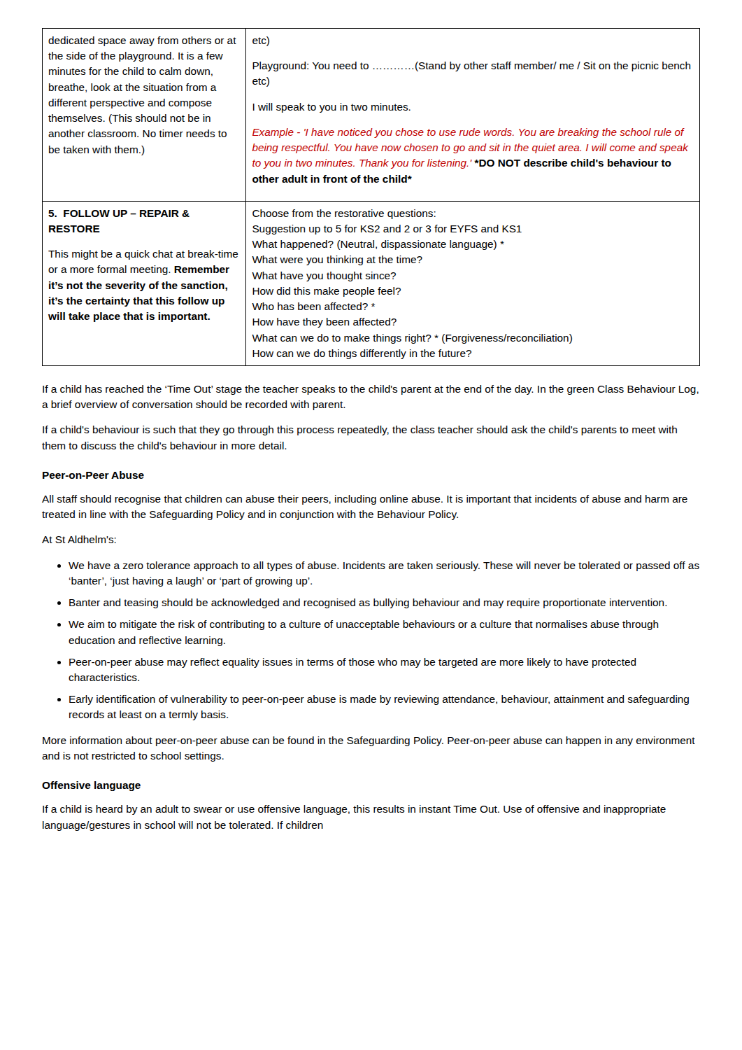| dedicated space away from others or at the side of the playground. It is a few minutes for the child to calm down, breathe, look at the situation from a different perspective and compose themselves. (This should not be in another classroom. No timer needs to be taken with them.) | etc) Playground: You need to …………(Stand by other staff member/ me / Sit on the picnic bench etc) I will speak to you in two minutes. Example - 'I have noticed you chose to use rude words. You are breaking the school rule of being respectful. You have now chosen to go and sit in the quiet area. I will come and speak to you in two minutes. Thank you for listening.' *DO NOT describe child's behaviour to other adult in front of the child* |
| 5. FOLLOW UP – REPAIR & RESTORE This might be a quick chat at break-time or a more formal meeting. Remember it’s not the severity of the sanction, it’s the certainty that this follow up will take place that is important. | Choose from the restorative questions: Suggestion up to 5 for KS2 and 2 or 3 for EYFS and KS1 What happened? (Neutral, dispassionate language) * What were you thinking at the time? What have you thought since? How did this make people feel? Who has been affected? * How have they been affected? What can we do to make things right? * (Forgiveness/reconciliation) How can we do things differently in the future? |
If a child has reached the ‘Time Out’ stage the teacher speaks to the child's parent at the end of the day. In the green Class Behaviour Log, a brief overview of conversation should be recorded with parent.
If a child's behaviour is such that they go through this process repeatedly, the class teacher should ask the child's parents to meet with them to discuss the child's behaviour in more detail.
Peer-on-Peer Abuse
All staff should recognise that children can abuse their peers, including online abuse. It is important that incidents of abuse and harm are treated in line with the Safeguarding Policy and in conjunction with the Behaviour Policy.
At St Aldhelm's:
We have a zero tolerance approach to all types of abuse. Incidents are taken seriously. These will never be tolerated or passed off as ‘banter’, ‘just having a laugh’ or ‘part of growing up’.
Banter and teasing should be acknowledged and recognised as bullying behaviour and may require proportionate intervention.
We aim to mitigate the risk of contributing to a culture of unacceptable behaviours or a culture that normalises abuse through education and reflective learning.
Peer-on-peer abuse may reflect equality issues in terms of those who may be targeted are more likely to have protected characteristics.
Early identification of vulnerability to peer-on-peer abuse is made by reviewing attendance, behaviour, attainment and safeguarding records at least on a termly basis.
More information about peer-on-peer abuse can be found in the Safeguarding Policy. Peer-on-peer abuse can happen in any environment and is not restricted to school settings.
Offensive language
If a child is heard by an adult to swear or use offensive language, this results in instant Time Out. Use of offensive and inappropriate language/gestures in school will not be tolerated. If children